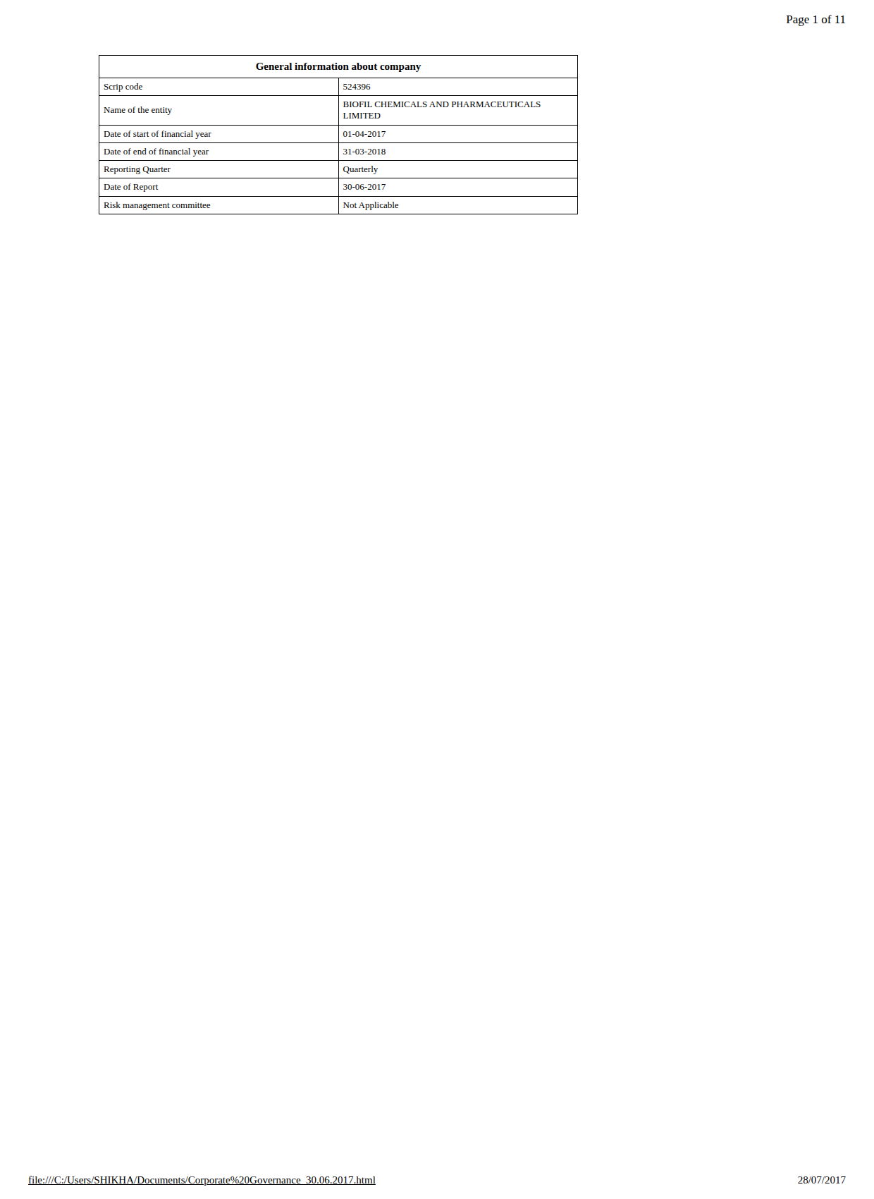Page 1 of 11
| General information about company |
| --- |
| Scrip code | 524396 |
| Name of the entity | BIOFIL CHEMICALS AND PHARMACEUTICALS LIMITED |
| Date of start of financial year | 01-04-2017 |
| Date of end of financial year | 31-03-2018 |
| Reporting Quarter | Quarterly |
| Date of Report | 30-06-2017 |
| Risk management committee | Not Applicable |
file:///C:/Users/SHIKHA/Documents/Corporate%20Governance_30.06.2017.html 28/07/2017